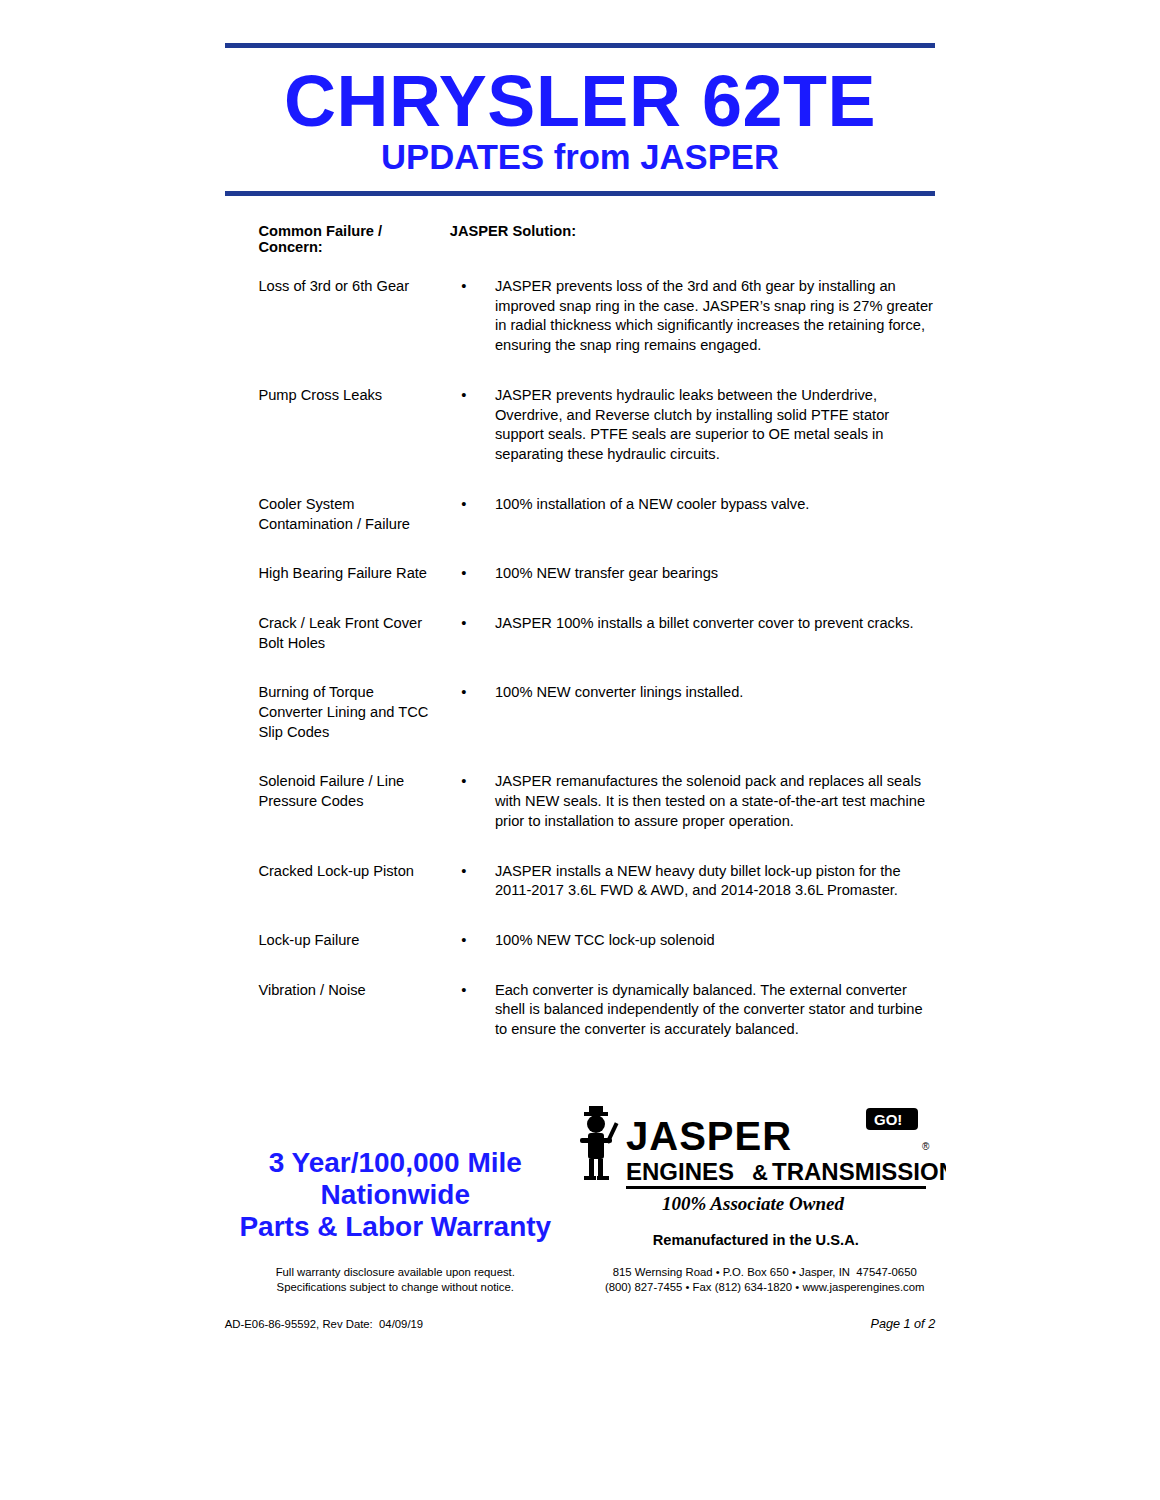CHRYSLER 62TE
UPDATES from JASPER
| Common Failure / Concern: | JASPER Solution: |
| --- | --- |
| Loss of 3rd or 6th Gear | JASPER prevents loss of the 3rd and 6th gear by installing an improved snap ring in the case. JASPER’s snap ring is 27% greater in radial thickness which significantly increases the retaining force, ensuring the snap ring remains engaged. |
| Pump Cross Leaks | JASPER prevents hydraulic leaks between the Underdrive, Overdrive, and Reverse clutch by installing solid PTFE stator support seals. PTFE seals are superior to OE metal seals in separating these hydraulic circuits. |
| Cooler System Contamination / Failure | 100% installation of a NEW cooler bypass valve. |
| High Bearing Failure Rate | 100% NEW transfer gear bearings |
| Crack / Leak Front Cover Bolt Holes | JASPER 100% installs a billet converter cover to prevent cracks. |
| Burning of Torque Converter Lining and TCC Slip Codes | 100% NEW converter linings installed. |
| Solenoid Failure / Line Pressure Codes | JASPER remanufactures the solenoid pack and replaces all seals with NEW seals. It is then tested on a state-of-the-art test machine prior to installation to assure proper operation. |
| Cracked Lock-up Piston | JASPER installs a NEW heavy duty billet lock-up piston for the 2011-2017 3.6L FWD & AWD, and 2014-2018 3.6L Promaster. |
| Lock-up Failure | 100% NEW TCC lock-up solenoid |
| Vibration / Noise | Each converter is dynamically balanced. The external converter shell is balanced independently of the converter stator and turbine to ensure the converter is accurately balanced. |
3 Year/100,000 Mile
Nationwide
Parts & Labor Warranty
JASPER GO! ® ENGINES & TRANSMISSIONS 100% Associate Owned
Remanufactured in the U.S.A.
Full warranty disclosure available upon request.
Specifications subject to change without notice.
815 Wernsing Road • P.O. Box 650 • Jasper, IN 47547-0650
(800) 827-7455 • Fax (812) 634-1820 • www.jasperengines.com
AD-E06-86-95592, Rev Date: 04/09/19 Page 1 of 2